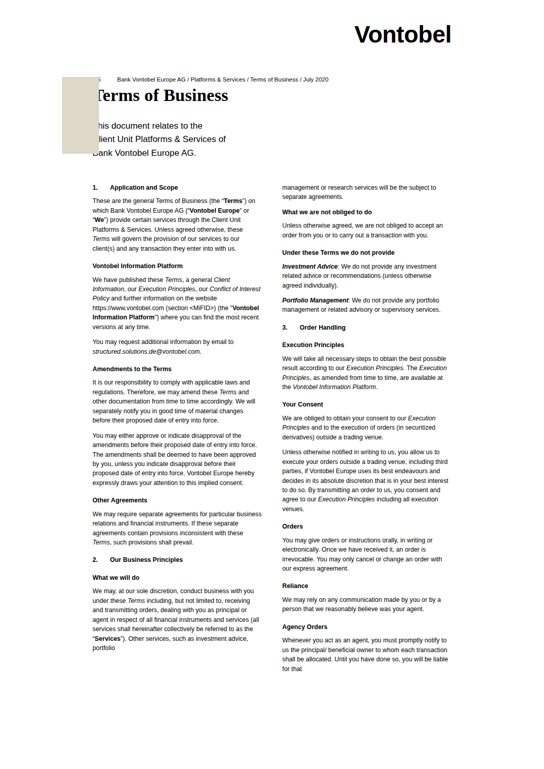Vontobel
1/5 Bank Vontobel Europe AG / Platforms & Services / Terms of Business / July 2020
Terms of Business
This document relates to the
Client Unit Platforms & Services of
Bank Vontobel Europe AG.
1. Application and Scope
These are the general Terms of Business (the “Terms”) on which Bank Vontobel Europe AG (“Vontobel Europe” or “We”) provide certain services through the Client Unit Platforms & Services. Unless agreed otherwise, these Terms will govern the provision of our services to our client(s) and any transaction they enter into with us.
Vontobel Information Platform
We have published these Terms, a general Client Information, our Execution Principles, our Conflict of Interest Policy and further information on the website https://www.vontobel.com (section <MiFID>) (the "Vontobel Information Platform") where you can find the most recent versions at any time.
You may request additional information by email to structured.solutions.de@vontobel.com.
Amendments to the Terms
It is our responsibility to comply with applicable laws and regulations. Therefore, we may amend these Terms and other documentation from time to time accordingly. We will separately notify you in good time of material changes before their proposed date of entry into force.
You may either approve or indicate disapproval of the amendments before their proposed date of entry into force. The amendments shall be deemed to have been approved by you, unless you indicate disapproval before their proposed date of entry into force. Vontobel Europe hereby expressly draws your attention to this implied consent.
Other Agreements
We may require separate agreements for particular business relations and financial instruments. If these separate agreements contain provisions inconsistent with these Terms, such provisions shall prevail.
2. Our Business Principles
What we will do
We may, at our sole discretion, conduct business with you under these Terms including, but not limited to, receiving and transmitting orders, dealing with you as principal or agent in respect of all financial instruments and services (all services shall hereinafter collectively be referred to as the “Services”). Other services, such as investment advice, portfolio
management or research services will be the subject to separate agreements.
What we are not obliged to do
Unless otherwise agreed, we are not obliged to accept an order from you or to carry out a transaction with you.
Under these Terms we do not provide
Investment Advice: We do not provide any investment related advice or recommendations (unless otherwise agreed individually).
Portfolio Management: We do not provide any portfolio management or related advisory or supervisory services.
3. Order Handling
Execution Principles
We will take all necessary steps to obtain the best possible result according to our Execution Principles. The Execution Principles, as amended from time to time, are available at the Vontobel Information Platform.
Your Consent
We are obliged to obtain your consent to our Execution Principles and to the execution of orders (in securitized derivatives) outside a trading venue.
Unless otherwise notified in writing to us, you allow us to execute your orders outside a trading venue, including third parties, if Vontobel Europe uses its best endeavours and decides in its absolute discretion that is in your best interest to do so. By transmitting an order to us, you consent and agree to our Execution Principles including all execution venues.
Orders
You may give orders or instructions orally, in writing or electronically. Once we have received it, an order is irrevocable. You may only cancel or change an order with our express agreement.
Reliance
We may rely on any communication made by you or by a person that we reasonably believe was your agent.
Agency Orders
Whenever you act as an agent, you must promptly notify to us the principal/ beneficial owner to whom each transaction shall be allocated. Until you have done so, you will be liable for that